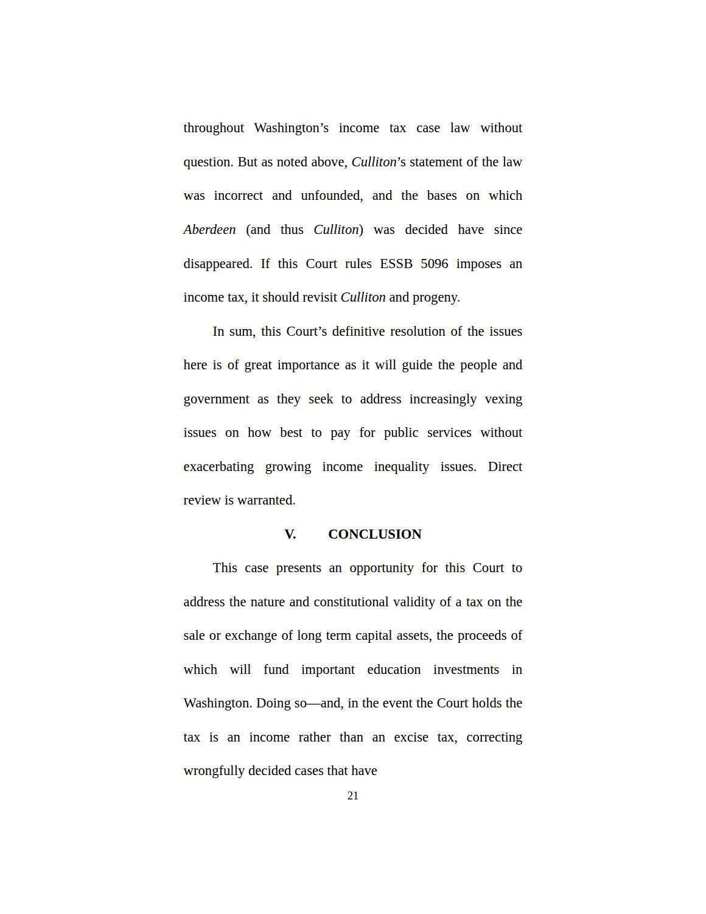throughout Washington’s income tax case law without question. But as noted above, Culliton’s statement of the law was incorrect and unfounded, and the bases on which Aberdeen (and thus Culliton) was decided have since disappeared. If this Court rules ESSB 5096 imposes an income tax, it should revisit Culliton and progeny.
In sum, this Court’s definitive resolution of the issues here is of great importance as it will guide the people and government as they seek to address increasingly vexing issues on how best to pay for public services without exacerbating growing income inequality issues. Direct review is warranted.
V. CONCLUSION
This case presents an opportunity for this Court to address the nature and constitutional validity of a tax on the sale or exchange of long term capital assets, the proceeds of which will fund important education investments in Washington. Doing so—and, in the event the Court holds the tax is an income rather than an excise tax, correcting wrongfully decided cases that have
21